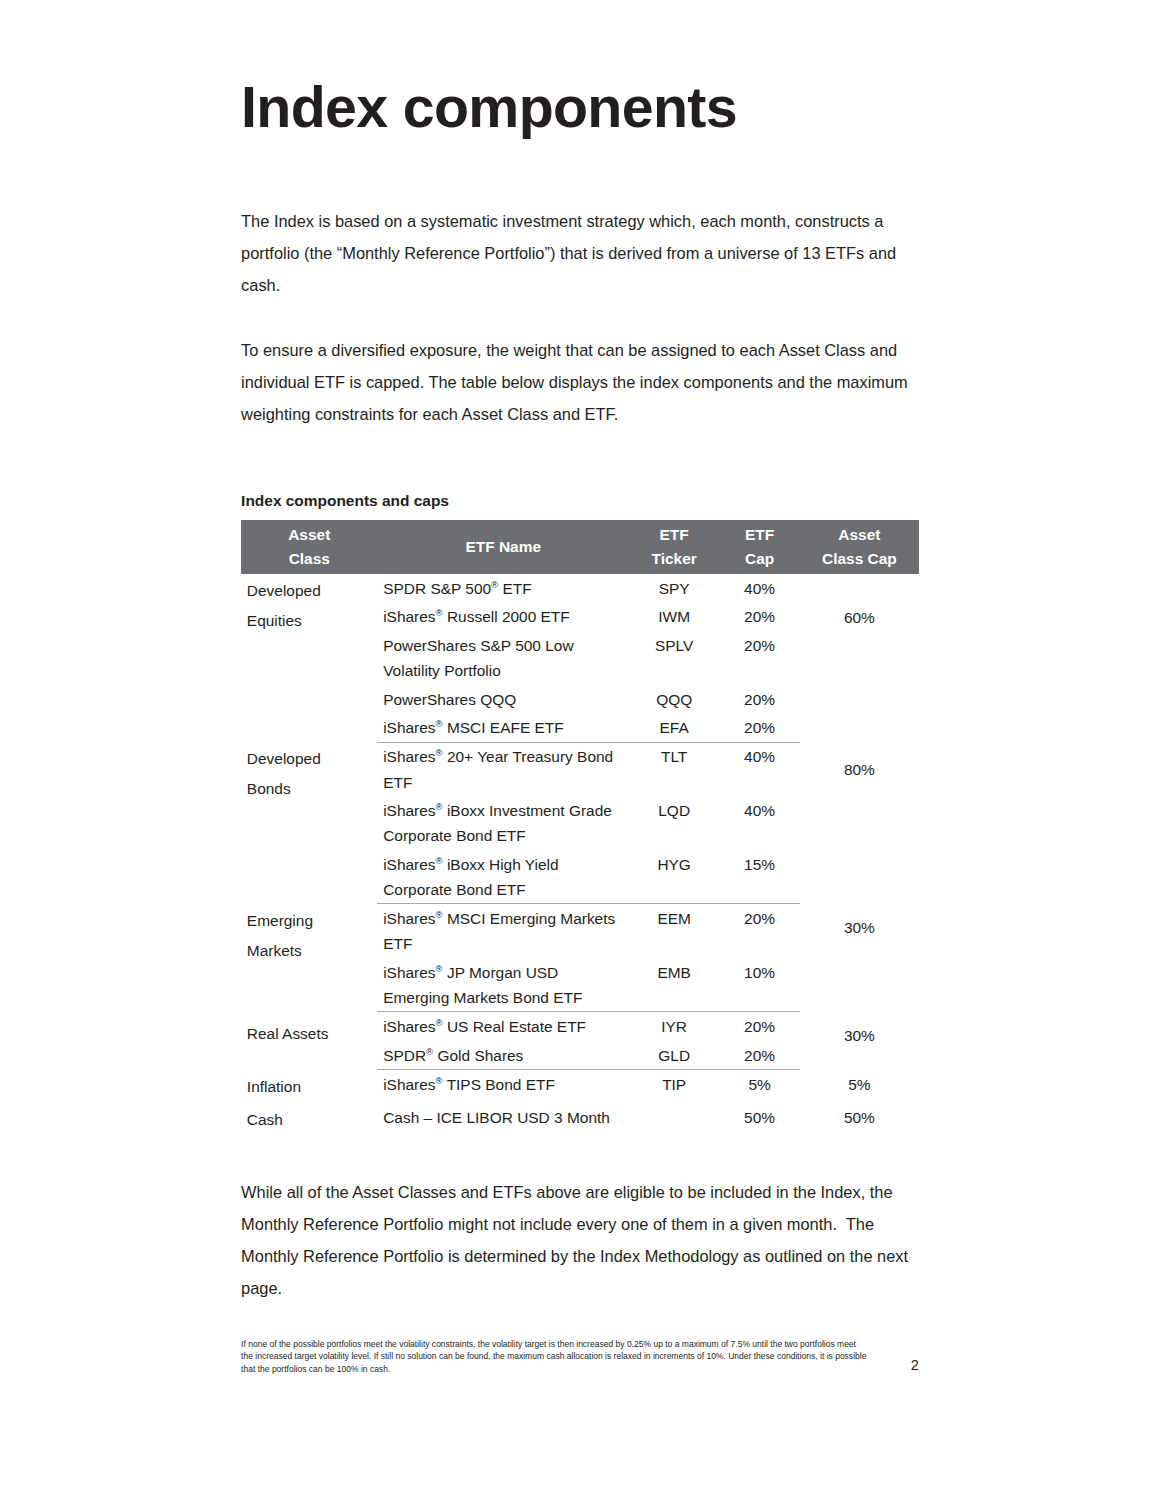Index components
The Index is based on a systematic investment strategy which, each month, constructs a portfolio (the “Monthly Reference Portfolio”) that is derived from a universe of 13 ETFs and cash.
To ensure a diversified exposure, the weight that can be assigned to each Asset Class and individual ETF is capped. The table below displays the index components and the maximum weighting constraints for each Asset Class and ETF.
Index components and caps
| Asset Class | ETF Name | ETF Ticker | ETF Cap | Asset Class Cap |
| --- | --- | --- | --- | --- |
| Developed Equities | SPDR S&P 500 ® ETF | SPY | 40% | 60% |
| iShares ® Russell 2000 ETF | IWM | 20% |
| PowerShares S&P 500 Low Volatility Portfolio | SPLV | 20% |
| PowerShares QQQ | QQQ | 20% |
| iShares ® MSCI EAFE ETF | EFA | 20% |
| Developed Bonds | iShares ® 20+ Year Treasury Bond ETF | TLT | 40% | 80% |
| iShares ® iBoxx Investment Grade Corporate Bond ETF | LQD | 40% |
| iShares ® iBoxx High Yield Corporate Bond ETF | HYG | 15% |
| Emerging Markets | iShares ® MSCI Emerging Markets ETF | EEM | 20% | 30% |
| iShares ® JP Morgan USD Emerging Markets Bond ETF | EMB | 10% |
| Real Assets | iShares ® US Real Estate ETF | IYR | 20% | 30% |
| SPDR ® Gold Shares | GLD | 20% |
| Inflation | iShares ® TIPS Bond ETF | TIP | 5% | 5% |
| Cash | Cash – ICE LIBOR USD 3 Month | | 50% | 50% |
While all of the Asset Classes and ETFs above are eligible to be included in the Index, the Monthly Reference Portfolio might not include every one of them in a given month. The Monthly Reference Portfolio is determined by the Index Methodology as outlined on the next page.
If none of the possible portfolios meet the volatility constraints, the volatility target is then increased by 0.25% up to a maximum of 7.5% until the two portfolios meet the increased target volatility level. If still no solution can be found, the maximum cash allocation is relaxed in increments of 10%. Under these conditions, it is possible that the portfolios can be 100% in cash.
2